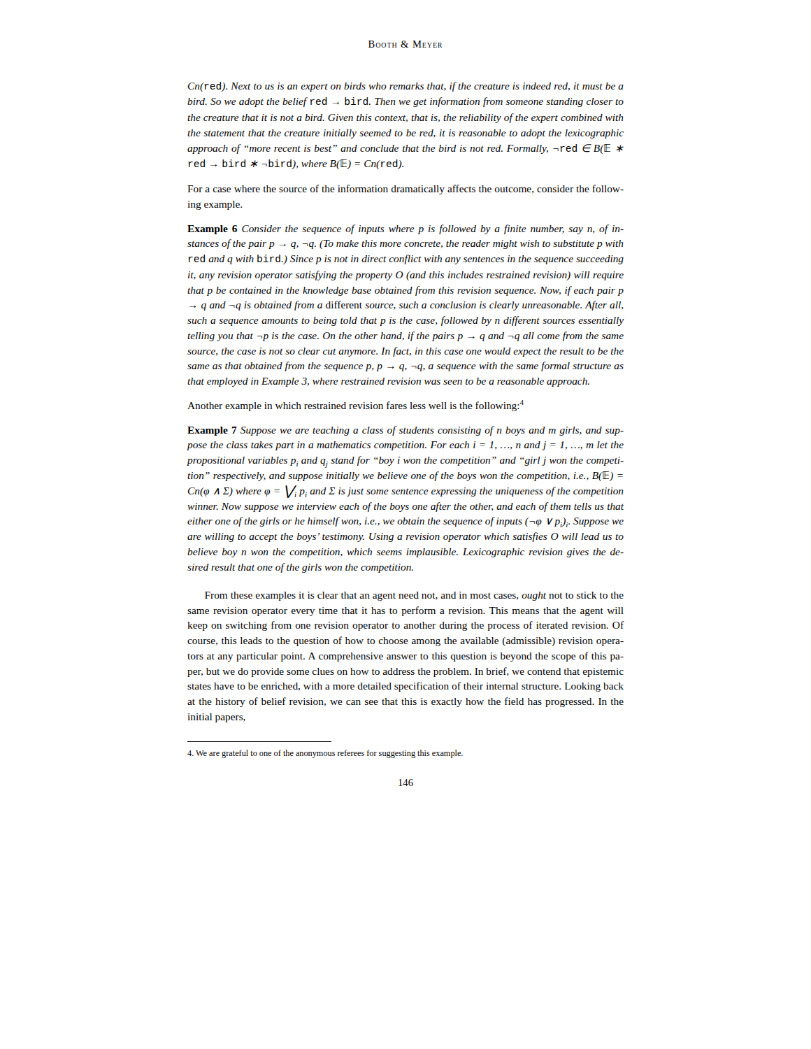Booth & Meyer
Cn(red). Next to us is an expert on birds who remarks that, if the creature is indeed red, it must be a bird. So we adopt the belief red → bird. Then we get information from someone standing closer to the creature that it is not a bird. Given this context, that is, the reliability of the expert combined with the statement that the creature initially seemed to be red, it is reasonable to adopt the lexicographic approach of “more recent is best” and conclude that the bird is not red. Formally, ¬red ∈ B(𝔼 ∗ red → bird ∗ ¬bird), where B(𝔼) = Cn(red).
For a case where the source of the information dramatically affects the outcome, consider the following example.
Example 6 Consider the sequence of inputs where p is followed by a finite number, say n, of instances of the pair p → q, ¬q. (To make this more concrete, the reader might wish to substitute p with red and q with bird.) Since p is not in direct conflict with any sentences in the sequence succeeding it, any revision operator satisfying the property O (and this includes restrained revision) will require that p be contained in the knowledge base obtained from this revision sequence. Now, if each pair p → q and ¬q is obtained from a different source, such a conclusion is clearly unreasonable. After all, such a sequence amounts to being told that p is the case, followed by n different sources essentially telling you that ¬p is the case. On the other hand, if the pairs p → q and ¬q all come from the same source, the case is not so clear cut anymore. In fact, in this case one would expect the result to be the same as that obtained from the sequence p, p → q, ¬q, a sequence with the same formal structure as that employed in Example 3, where restrained revision was seen to be a reasonable approach.
Another example in which restrained revision fares less well is the following:4
Example 7 Suppose we are teaching a class of students consisting of n boys and m girls, and suppose the class takes part in a mathematics competition. For each i = 1, …, n and j = 1, …, m let the propositional variables pi and qj stand for “boy i won the competition” and “girl j won the competition” respectively, and suppose initially we believe one of the boys won the competition, i.e., B(𝔼) = Cn(φ ∧ Σ) where φ = ⋁i pi and Σ is just some sentence expressing the uniqueness of the competition winner. Now suppose we interview each of the boys one after the other, and each of them tells us that either one of the girls or he himself won, i.e., we obtain the sequence of inputs (¬φ ∨ pi)i. Suppose we are willing to accept the boys’ testimony. Using a revision operator which satisfies O will lead us to believe boy n won the competition, which seems implausible. Lexicographic revision gives the desired result that one of the girls won the competition.
From these examples it is clear that an agent need not, and in most cases, ought not to stick to the same revision operator every time that it has to perform a revision. This means that the agent will keep on switching from one revision operator to another during the process of iterated revision. Of course, this leads to the question of how to choose among the available (admissible) revision operators at any particular point. A comprehensive answer to this question is beyond the scope of this paper, but we do provide some clues on how to address the problem. In brief, we contend that epistemic states have to be enriched, with a more detailed specification of their internal structure. Looking back at the history of belief revision, we can see that this is exactly how the field has progressed. In the initial papers,
4. We are grateful to one of the anonymous referees for suggesting this example.
146